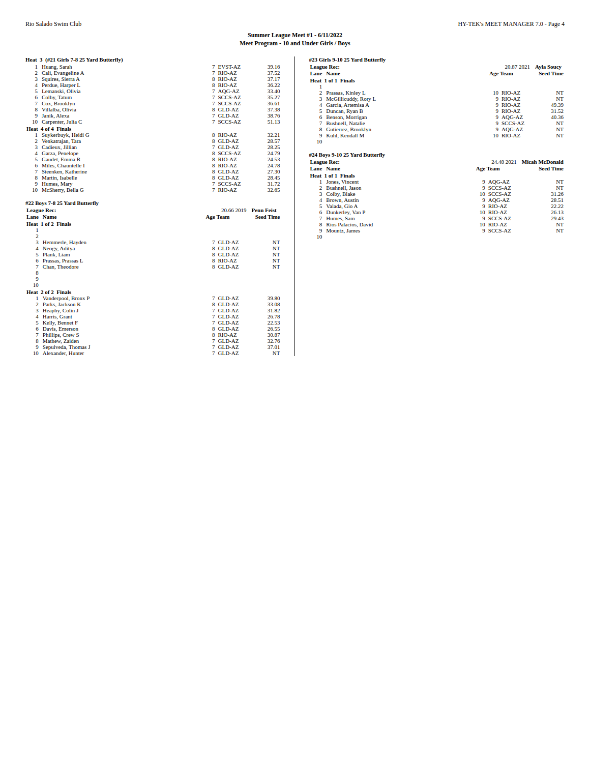Rio Salado Swim Club
HY-TEK's MEET MANAGER 7.0 - Page 4
Summer League Meet #1 - 6/11/2022
Meet Program - 10 and Under Girls / Boys
Heat 3 (#21 Girls 7-8 25 Yard Butterfly)
| 1 | Huang, Sarah | 7 | EVST-AZ | 39.16 |
| 2 | Cali, Evangeline A | 7 | RIO-AZ | 37.52 |
| 3 | Squires, Sierra A | 8 | RIO-AZ | 37.17 |
| 4 | Perdue, Harper L | 8 | RIO-AZ | 36.22 |
| 5 | Lemanski, Olivia | 7 | AQG-AZ | 33.40 |
| 6 | Colby, Tatum | 7 | SCCS-AZ | 35.27 |
| 7 | Cox, Brooklyn | 7 | SCCS-AZ | 36.61 |
| 8 | Villalba, Olivia | 8 | GLD-AZ | 37.38 |
| 9 | Janik, Alexa | 7 | GLD-AZ | 38.76 |
| 10 | Carpenter, Julia C | 7 | SCCS-AZ | 51.13 |
| Heat 4 of 4 Finals |
| 1 | Suykerbuyk, Heidi G | 8 | RIO-AZ | 32.21 |
| 2 | Venkatrajan, Tara | 8 | GLD-AZ | 28.57 |
| 3 | Cadieux, Jillian | 7 | GLD-AZ | 28.25 |
| 4 | Garza, Penelope | 8 | SCCS-AZ | 24.79 |
| 5 | Gaudet, Emma R | 8 | RIO-AZ | 24.53 |
| 6 | Miles, Chauntelle I | 8 | RIO-AZ | 24.78 |
| 7 | Steenken, Katherine | 8 | GLD-AZ | 27.30 |
| 8 | Martin, Isabelle | 8 | GLD-AZ | 28.45 |
| 9 | Humes, Mary | 7 | SCCS-AZ | 31.72 |
| 10 | McSherry, Bella G | 7 | RIO-AZ | 32.65 |
#22 Boys 7-8 25 Yard Butterfly
| League Rec: | 20.66 2019 | Penn Feist |
| Lane | Name | Age Team | Seed Time |
| Heat 1 of 2 Finals |
| 1 | | | | |
| 2 | | | | |
| 3 | Hemmerle, Hayden | 7 | GLD-AZ | NT |
| 4 | Neogy, Aditya | 8 | GLD-AZ | NT |
| 5 | Plank, Liam | 8 | GLD-AZ | NT |
| 6 | Prassas, Prassas L | 8 | RIO-AZ | NT |
| 7 | Chan, Theodore | 8 | GLD-AZ | NT |
| 8 | | | | |
| 9 | | | | |
| 10 | | | | |
| Heat 2 of 2 Finals |
| 1 | Vanderpool, Bronx P | 7 | GLD-AZ | 39.80 |
| 2 | Parks, Jackson K | 8 | GLD-AZ | 33.08 |
| 3 | Heaphy, Colin J | 7 | GLD-AZ | 31.82 |
| 4 | Harris, Grant | 7 | GLD-AZ | 26.78 |
| 5 | Kelly, Bennet F | 7 | GLD-AZ | 22.53 |
| 6 | Davis, Emerson | 8 | GLD-AZ | 26.55 |
| 7 | Phillips, Crew S | 8 | RIO-AZ | 30.87 |
| 8 | Mathew, Zaiden | 7 | GLD-AZ | 32.76 |
| 9 | Sepulveda, Thomas J | 7 | GLD-AZ | 37.01 |
| 10 | Alexander, Hunter | 7 | GLD-AZ | NT |
#23 Girls 9-10 25 Yard Butterfly
| League Rec: | 20.87 2021 | Ayla Soucy |
| Lane | Name | Age Team | Seed Time |
| Heat 1 of 1 Finals |
| 1 | | | | |
| 2 | Prassas, Kinley L | 10 | RIO-AZ | NT |
| 3 | McGillicuddy, Rory L | 9 | RIO-AZ | NT |
| 4 | Garcia, Artemisa A | 9 | RIO-AZ | 49.39 |
| 5 | Duncan, Ryan B | 9 | RIO-AZ | 31.52 |
| 6 | Benson, Morrigan | 9 | AQG-AZ | 40.36 |
| 7 | Bushnell, Natalie | 9 | SCCS-AZ | NT |
| 8 | Gutierrez, Brooklyn | 9 | AQG-AZ | NT |
| 9 | Kuhl, Kendall M | 10 | RIO-AZ | NT |
| 10 | | | | |
#24 Boys 9-10 25 Yard Butterfly
| League Rec: | 24.48 2021 | Micah McDonald |
| Lane | Name | Age Team | Seed Time |
| Heat 1 of 1 Finals |
| 1 | Jones, Vincent | 9 | AQG-AZ | NT |
| 2 | Bushnell, Jason | 9 | SCCS-AZ | NT |
| 3 | Colby, Blake | 10 | SCCS-AZ | 31.26 |
| 4 | Brown, Austin | 9 | AQG-AZ | 28.51 |
| 5 | Valada, Gio A | 9 | RIO-AZ | 22.22 |
| 6 | Dunkerley, Van P | 10 | RIO-AZ | 26.13 |
| 7 | Humes, Sam | 9 | SCCS-AZ | 29.43 |
| 8 | Rios Palacios, David | 10 | RIO-AZ | NT |
| 9 | Mountz, James | 9 | SCCS-AZ | NT |
| 10 | | | | |